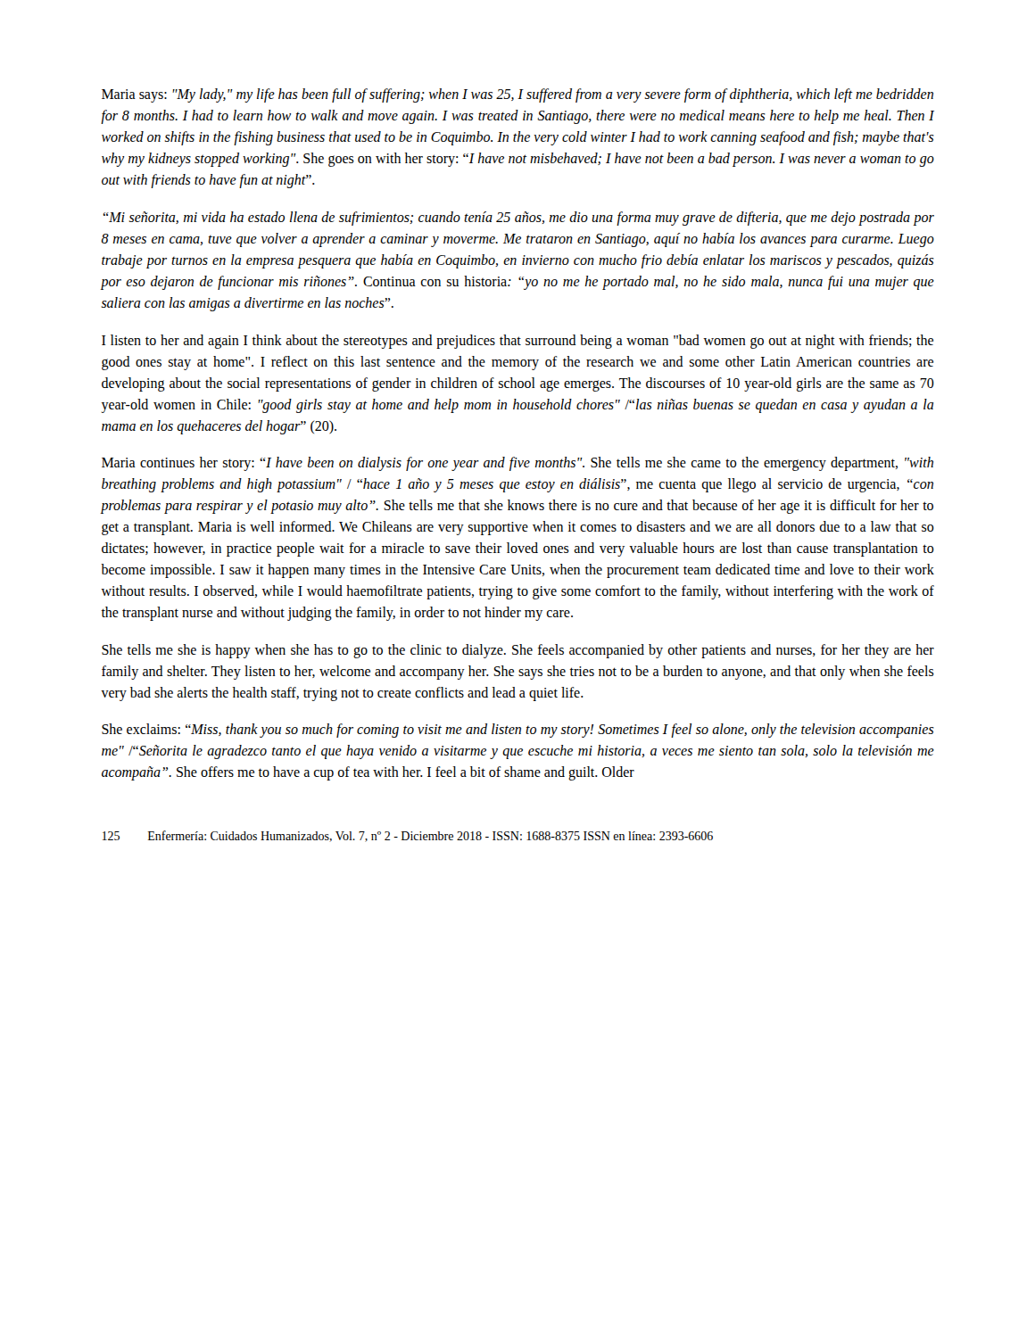Maria says: "My lady," my life has been full of suffering; when I was 25, I suffered from a very severe form of diphtheria, which left me bedridden for 8 months. I had to learn how to walk and move again. I was treated in Santiago, there were no medical means here to help me heal. Then I worked on shifts in the fishing business that used to be in Coquimbo. In the very cold winter I had to work canning seafood and fish; maybe that's why my kidneys stopped working". She goes on with her story: “I have not misbehaved; I have not been a bad person. I was never a woman to go out with friends to have fun at night”.
“Mi señorita, mi vida ha estado llena de sufrimientos; cuando tenía 25 años, me dio una forma muy grave de difteria, que me dejo postrada por 8 meses en cama, tuve que volver a aprender a caminar y moverme. Me trataron en Santiago, aquí no había los avances para curarme. Luego trabaje por turnos en la empresa pesquera que había en Coquimbo, en invierno con mucho frio debía enlatar los mariscos y pescados, quizás por eso dejaron de funcionar mis riñones”. Continua con su historia: “yo no me he portado mal, no he sido mala, nunca fui una mujer que saliera con las amigas a divertirme en las noches”.
I listen to her and again I think about the stereotypes and prejudices that surround being a woman "bad women go out at night with friends; the good ones stay at home". I reflect on this last sentence and the memory of the research we and some other Latin American countries are developing about the social representations of gender in children of school age emerges. The discourses of 10 year-old girls are the same as 70 year-old women in Chile: "good girls stay at home and help mom in household chores" /“las niñas buenas se quedan en casa y ayudan a la mama en los quehaceres del hogar” (20).
Maria continues her story: “I have been on dialysis for one year and five months". She tells me she came to the emergency department, "with breathing problems and high potassium" / “hace 1 año y 5 meses que estoy en diálisis”, me cuenta que llego al servicio de urgencia, “con problemas para respirar y el potasio muy alto”. She tells me that she knows there is no cure and that because of her age it is difficult for her to get a transplant. Maria is well informed. We Chileans are very supportive when it comes to disasters and we are all donors due to a law that so dictates; however, in practice people wait for a miracle to save their loved ones and very valuable hours are lost than cause transplantation to become impossible. I saw it happen many times in the Intensive Care Units, when the procurement team dedicated time and love to their work without results. I observed, while I would haemofiltrate patients, trying to give some comfort to the family, without interfering with the work of the transplant nurse and without judging the family, in order to not hinder my care.
She tells me she is happy when she has to go to the clinic to dialyze. She feels accompanied by other patients and nurses, for her they are her family and shelter. They listen to her, welcome and accompany her. She says she tries not to be a burden to anyone, and that only when she feels very bad she alerts the health staff, trying not to create conflicts and lead a quiet life.
She exclaims: “Miss, thank you so much for coming to visit me and listen to my story! Sometimes I feel so alone, only the television accompanies me" /“Señorita le agradezco tanto el que haya venido a visitarme y que escuche mi historia, a veces me siento tan sola, solo la televisión me acompaña”. She offers me to have a cup of tea with her. I feel a bit of shame and guilt. Older
125 Enfermería: Cuidados Humanizados, Vol. 7, nº 2 - Diciembre 2018 - ISSN: 1688-8375 ISSN en línea: 2393-6606